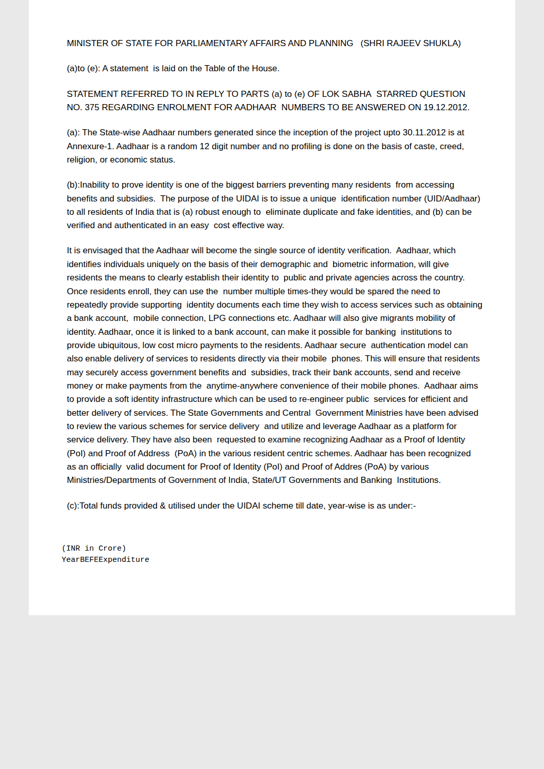MINISTER OF STATE FOR PARLIAMENTARY AFFAIRS AND PLANNING (SHRI RAJEEV SHUKLA)
(a)to (e): A statement is laid on the Table of the House.
STATEMENT REFERRED TO IN REPLY TO PARTS (a) to (e) OF LOK SABHA STARRED QUESTION NO. 375 REGARDING ENROLMENT FOR AADHAAR NUMBERS TO BE ANSWERED ON 19.12.2012.
(a): The State-wise Aadhaar numbers generated since the inception of the project upto 30.11.2012 is at Annexure-1. Aadhaar is a random 12 digit number and no profiling is done on the basis of caste, creed, religion, or economic status.
(b):Inability to prove identity is one of the biggest barriers preventing many residents from accessing benefits and subsidies. The purpose of the UIDAI is to issue a unique identification number (UID/Aadhaar) to all residents of India that is (a) robust enough to eliminate duplicate and fake identities, and (b) can be verified and authenticated in an easy cost effective way.
It is envisaged that the Aadhaar will become the single source of identity verification. Aadhaar, which identifies individuals uniquely on the basis of their demographic and biometric information, will give residents the means to clearly establish their identity to public and private agencies across the country. Once residents enroll, they can use the number multiple times-they would be spared the need to repeatedly provide supporting identity documents each time they wish to access services such as obtaining a bank account, mobile connection, LPG connections etc. Aadhaar will also give migrants mobility of identity. Aadhaar, once it is linked to a bank account, can make it possible for banking institutions to provide ubiquitous, low cost micro payments to the residents. Aadhaar secure authentication model can also enable delivery of services to residents directly via their mobile phones. This will ensure that residents may securely access government benefits and subsidies, track their bank accounts, send and receive money or make payments from the anytime-anywhere convenience of their mobile phones. Aadhaar aims to provide a soft identity infrastructure which can be used to re-engineer public services for efficient and better delivery of services. The State Governments and Central Government Ministries have been advised to review the various schemes for service delivery and utilize and leverage Aadhaar as a platform for service delivery. They have also been requested to examine recognizing Aadhaar as a Proof of Identity (PoI) and Proof of Address (PoA) in the various resident centric schemes. Aadhaar has been recognized as an officially valid document for Proof of Identity (PoI) and Proof of Addres (PoA) by various Ministries/Departments of Government of India, State/UT Governments and Banking Institutions.
(c):Total funds provided & utilised under the UIDAI scheme till date, year-wise is as under:-
(INR in Crore)
YearBEFEExpenditure